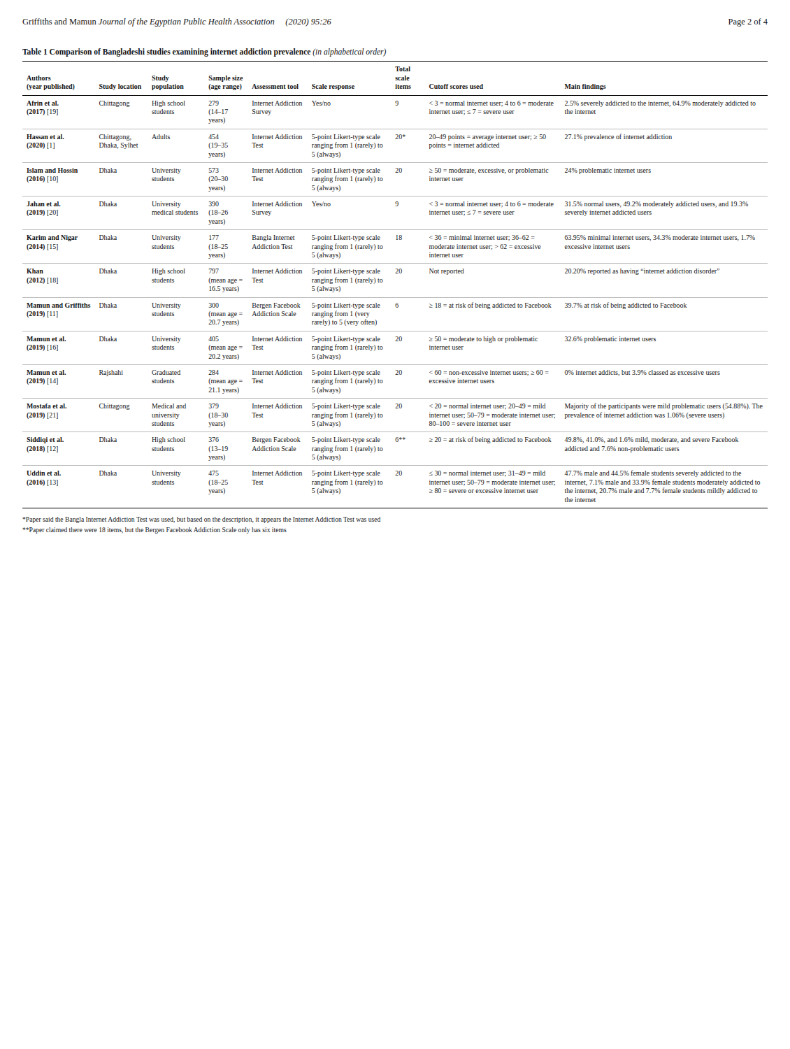Griffiths and Mamun Journal of the Egyptian Public Health Association (2020) 95:26
Page 2 of 4
Table 1 Comparison of Bangladeshi studies examining internet addiction prevalence (in alphabetical order)
| Authors (year published) | Study location | Study population | Sample size (age range) | Assessment tool | Scale response | Total scale items | Cutoff scores used | Main findings |
| --- | --- | --- | --- | --- | --- | --- | --- | --- |
| Afrin et al. (2017) [19] | Chittagong | High school students | 279 (14–17 years) | Internet Addiction Survey | Yes/no | 9 | < 3 = normal internet user; 4 to 6 = moderate internet user; ≤ 7 = severe user | 2.5% severely addicted to the internet, 64.9% moderately addicted to the internet |
| Hassan et al. (2020) [1] | Chittagong, Dhaka, Sylhet | Adults | 454 (19–35 years) | Internet Addiction Test | 5-point Likert-type scale ranging from 1 (rarely) to 5 (always) | 20* | 20–49 points = average internet user; ≥ 50 points = internet addicted | 27.1% prevalence of internet addiction |
| Islam and Hossin (2016) [10] | Dhaka | University students | 573 (20–30 years) | Internet Addiction Test | 5-point Likert-type scale ranging from 1 (rarely) to 5 (always) | 20 | ≥ 50 = moderate, excessive, or problematic internet user | 24% problematic internet users |
| Jahan et al. (2019) [20] | Dhaka | University medical students | 390 (18–26 years) | Internet Addiction Survey | Yes/no | 9 | < 3 = normal internet user; 4 to 6 = moderate internet user; ≤ 7 = severe user | 31.5% normal users, 49.2% moderately addicted users, and 19.3% severely internet addicted users |
| Karim and Nigar (2014) [15] | Dhaka | University students | 177 (18–25 years) | Bangla Internet Addiction Test | 5-point Likert-type scale ranging from 1 (rarely) to 5 (always) | 18 | < 36 = minimal internet user; 36–62 = moderate internet user; > 62 = excessive internet user | 63.95% minimal internet users, 34.3% moderate internet users, 1.7% excessive internet users |
| Khan (2012) [18] | Dhaka | High school students | 797 (mean age = 16.5 years) | Internet Addiction Test | 5-point Likert-type scale ranging from 1 (rarely) to 5 (always) | 20 | Not reported | 20.20% reported as having “internet addiction disorder” |
| Mamun and Griffiths (2019) [11] | Dhaka | University students | 300 (mean age = 20.7 years) | Bergen Facebook Addiction Scale | 5-point Likert-type scale ranging from 1 (very rarely) to 5 (very often) | 6 | ≥ 18 = at risk of being addicted to Facebook | 39.7% at risk of being addicted to Facebook |
| Mamun et al. (2019) [16] | Dhaka | University students | 405 (mean age = 20.2 years) | Internet Addiction Test | 5-point Likert-type scale ranging from 1 (rarely) to 5 (always) | 20 | ≥ 50 = moderate to high or problematic internet user | 32.6% problematic internet users |
| Mamun et al. (2019) [14] | Rajshahi | Graduated students | 284 (mean age = 21.1 years) | Internet Addiction Test | 5-point Likert-type scale ranging from 1 (rarely) to 5 (always) | 20 | < 60 = non-excessive internet users; ≥ 60 = excessive internet users | 0% internet addicts, but 3.9% classed as excessive users |
| Mostafa et al. (2019) [21] | Chittagong | Medical and university students | 379 (18–30 years) | Internet Addiction Test | 5-point Likert-type scale ranging from 1 (rarely) to 5 (always) | 20 | < 20 = normal internet user; 20–49 = mild internet user; 50–79 = moderate internet user; 80–100 = severe internet user | Majority of the participants were mild problematic users (54.88%). The prevalence of internet addiction was 1.06% (severe users) |
| Siddiqi et al. (2018) [12] | Dhaka | High school students | 376 (13–19 years) | Bergen Facebook Addiction Scale | 5-point Likert-type scale ranging from 1 (rarely) to 5 (always) | 6** | ≥ 20 = at risk of being addicted to Facebook | 49.8%, 41.0%, and 1.6% mild, moderate, and severe Facebook addicted and 7.6% non-problematic users |
| Uddin et al. (2016) [13] | Dhaka | University students | 475 (18–25 years) | Internet Addiction Test | 5-point Likert-type scale ranging from 1 (rarely) to 5 (always) | 20 | ≤ 30 = normal internet user; 31–49 = mild internet user; 50–79 = moderate internet user; ≥ 80 = severe or excessive internet user | 47.7% male and 44.5% female students severely addicted to the internet, 7.1% male and 33.9% female students moderately addicted to the internet, 20.7% male and 7.7% female students mildly addicted to the internet |
*Paper said the Bangla Internet Addiction Test was used, but based on the description, it appears the Internet Addiction Test was used
**Paper claimed there were 18 items, but the Bergen Facebook Addiction Scale only has six items